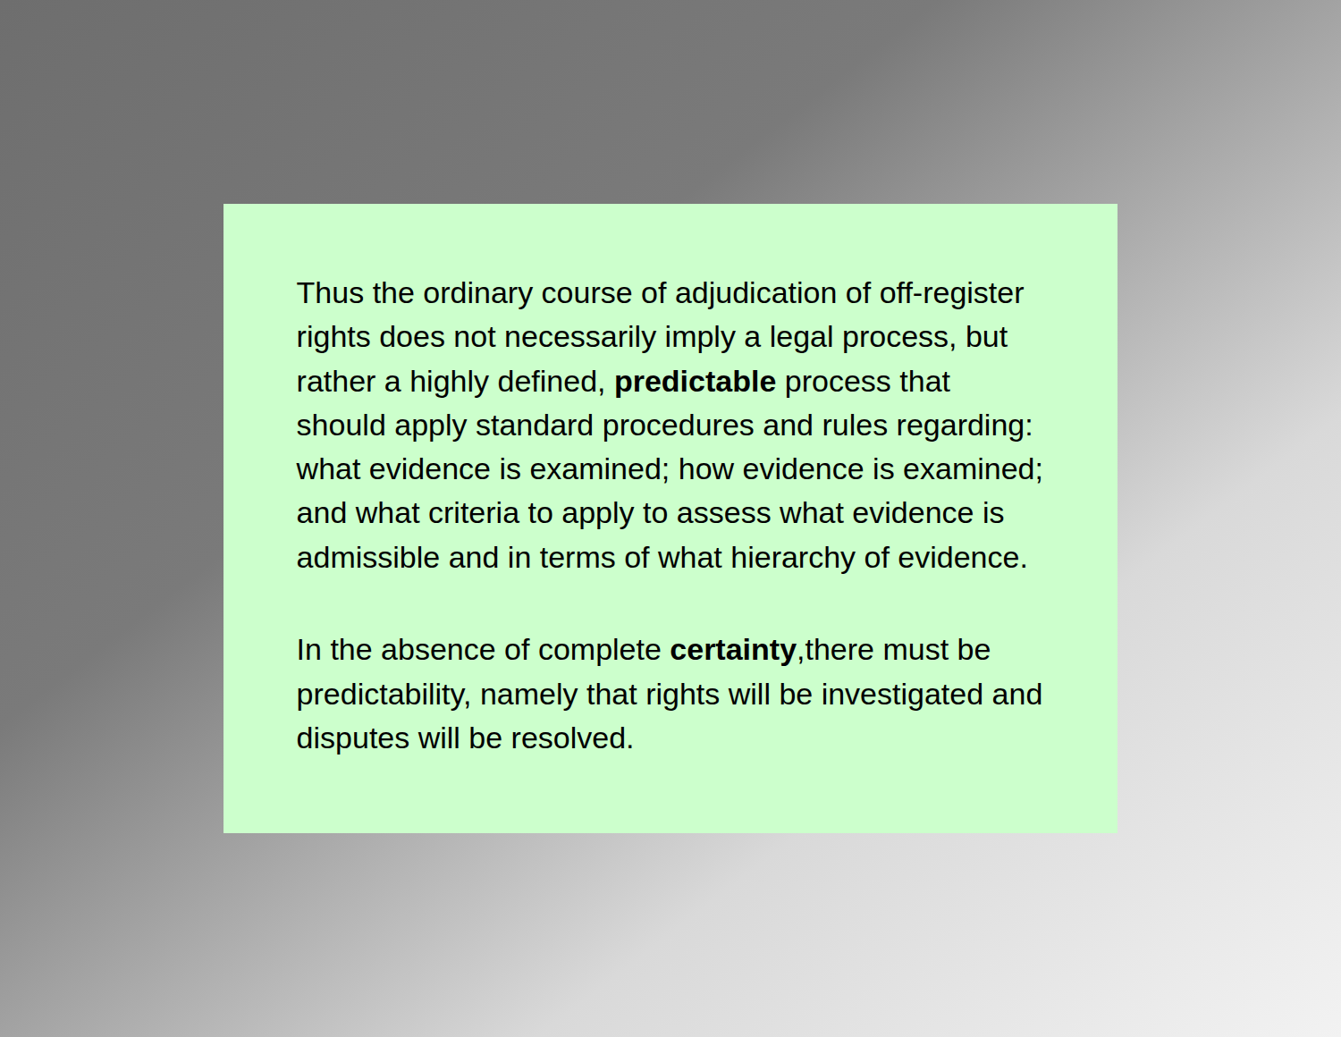Thus the ordinary course of adjudication of off-register rights does not necessarily imply a legal process, but rather a highly defined, predictable process that should apply standard procedures and rules regarding: what evidence is examined; how evidence is examined; and what criteria to apply to assess what evidence is admissible and in terms of what hierarchy of evidence.
In the absence of complete certainty,there must be predictability, namely that rights will be investigated and disputes will be resolved.